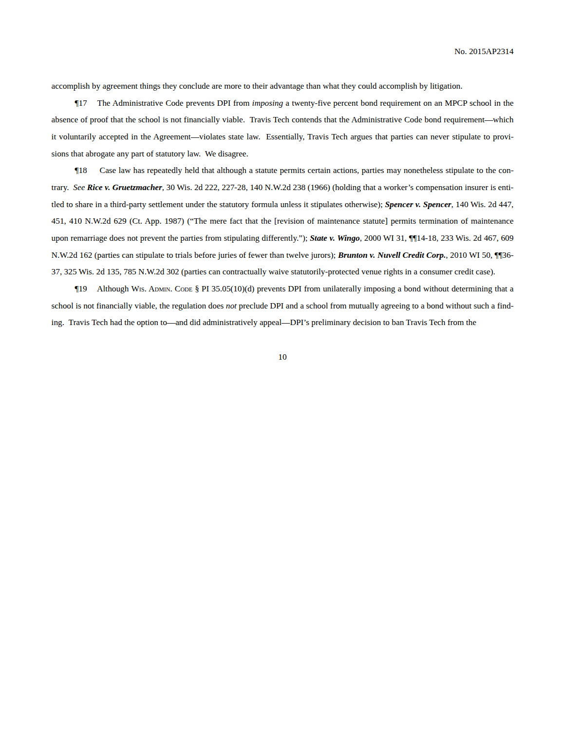No. 2015AP2314
accomplish by agreement things they conclude are more to their advantage than what they could accomplish by litigation.
¶17 The Administrative Code prevents DPI from imposing a twenty-five percent bond requirement on an MPCP school in the absence of proof that the school is not financially viable. Travis Tech contends that the Administrative Code bond requirement—which it voluntarily accepted in the Agreement—violates state law. Essentially, Travis Tech argues that parties can never stipulate to provisions that abrogate any part of statutory law. We disagree.
¶18 Case law has repeatedly held that although a statute permits certain actions, parties may nonetheless stipulate to the contrary. See Rice v. Gruetzmacher, 30 Wis. 2d 222, 227-28, 140 N.W.2d 238 (1966) (holding that a worker’s compensation insurer is entitled to share in a third-party settlement under the statutory formula unless it stipulates otherwise); Spencer v. Spencer, 140 Wis. 2d 447, 451, 410 N.W.2d 629 (Ct. App. 1987) (“The mere fact that the [revision of maintenance statute] permits termination of maintenance upon remarriage does not prevent the parties from stipulating differently.”); State v. Wingo, 2000 WI 31, ¶¶14-18, 233 Wis. 2d 467, 609 N.W.2d 162 (parties can stipulate to trials before juries of fewer than twelve jurors); Brunton v. Nuvell Credit Corp., 2010 WI 50, ¶¶36-37, 325 Wis. 2d 135, 785 N.W.2d 302 (parties can contractually waive statutorily-protected venue rights in a consumer credit case).
¶19 Although Wis. Admin. Code § PI 35.05(10)(d) prevents DPI from unilaterally imposing a bond without determining that a school is not financially viable, the regulation does not preclude DPI and a school from mutually agreeing to a bond without such a finding. Travis Tech had the option to—and did administratively appeal—DPI’s preliminary decision to ban Travis Tech from the
10